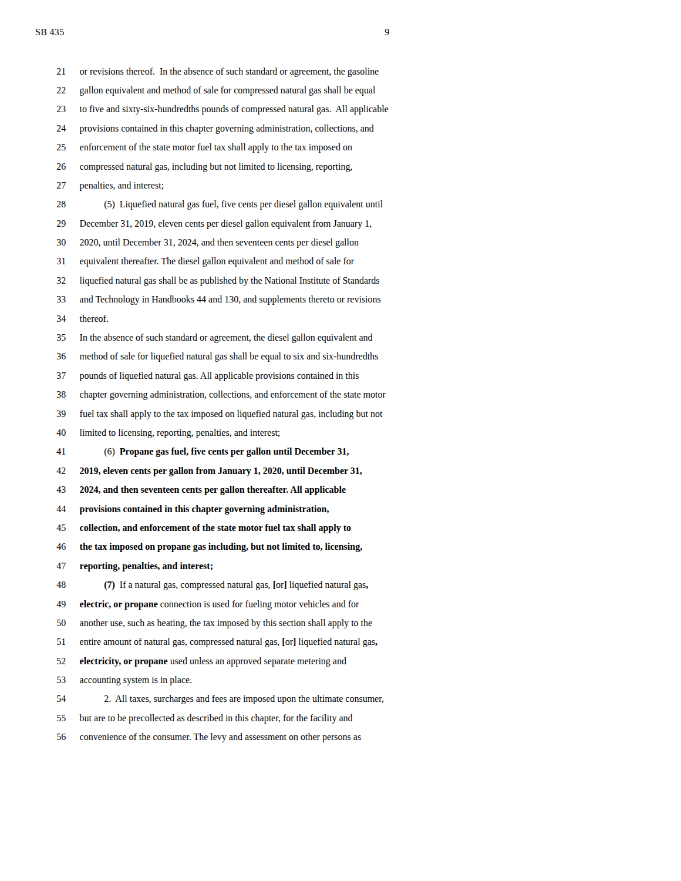SB 435 9
| 21 | or revisions thereof. In the absence of such standard or agreement, the gasoline |
| 22 | gallon equivalent and method of sale for compressed natural gas shall be equal |
| 23 | to five and sixty-six-hundredths pounds of compressed natural gas. All applicable |
| 24 | provisions contained in this chapter governing administration, collections, and |
| 25 | enforcement of the state motor fuel tax shall apply to the tax imposed on |
| 26 | compressed natural gas, including but not limited to licensing, reporting, |
| 27 | penalties, and interest; |
| 28 | (5) Liquefied natural gas fuel, five cents per diesel gallon equivalent until |
| 29 | December 31, 2019, eleven cents per diesel gallon equivalent from January 1, |
| 30 | 2020, until December 31, 2024, and then seventeen cents per diesel gallon |
| 31 | equivalent thereafter. The diesel gallon equivalent and method of sale for |
| 32 | liquefied natural gas shall be as published by the National Institute of Standards |
| 33 | and Technology in Handbooks 44 and 130, and supplements thereto or revisions |
| 34 | thereof. |
| 35 | In the absence of such standard or agreement, the diesel gallon equivalent and |
| 36 | method of sale for liquefied natural gas shall be equal to six and six-hundredths |
| 37 | pounds of liquefied natural gas. All applicable provisions contained in this |
| 38 | chapter governing administration, collections, and enforcement of the state motor |
| 39 | fuel tax shall apply to the tax imposed on liquefied natural gas, including but not |
| 40 | limited to licensing, reporting, penalties, and interest; |
| 41 | (6) Propane gas fuel, five cents per gallon until December 31, |
| 42 | 2019, eleven cents per gallon from January 1, 2020, until December 31, |
| 43 | 2024, and then seventeen cents per gallon thereafter. All applicable |
| 44 | provisions contained in this chapter governing administration, |
| 45 | collection, and enforcement of the state motor fuel tax shall apply to |
| 46 | the tax imposed on propane gas including, but not limited to, licensing, |
| 47 | reporting, penalties, and interest; |
| 48 | (7) If a natural gas, compressed natural gas, [ or ] liquefied natural gas , |
| 49 | electric, or propane connection is used for fueling motor vehicles and for |
| 50 | another use, such as heating, the tax imposed by this section shall apply to the |
| 51 | entire amount of natural gas, compressed natural gas, [ or ] liquefied natural gas , |
| 52 | electricity, or propane used unless an approved separate metering and |
| 53 | accounting system is in place. |
| 54 | 2. All taxes, surcharges and fees are imposed upon the ultimate consumer, |
| 55 | but are to be precollected as described in this chapter, for the facility and |
| 56 | convenience of the consumer. The levy and assessment on other persons as |